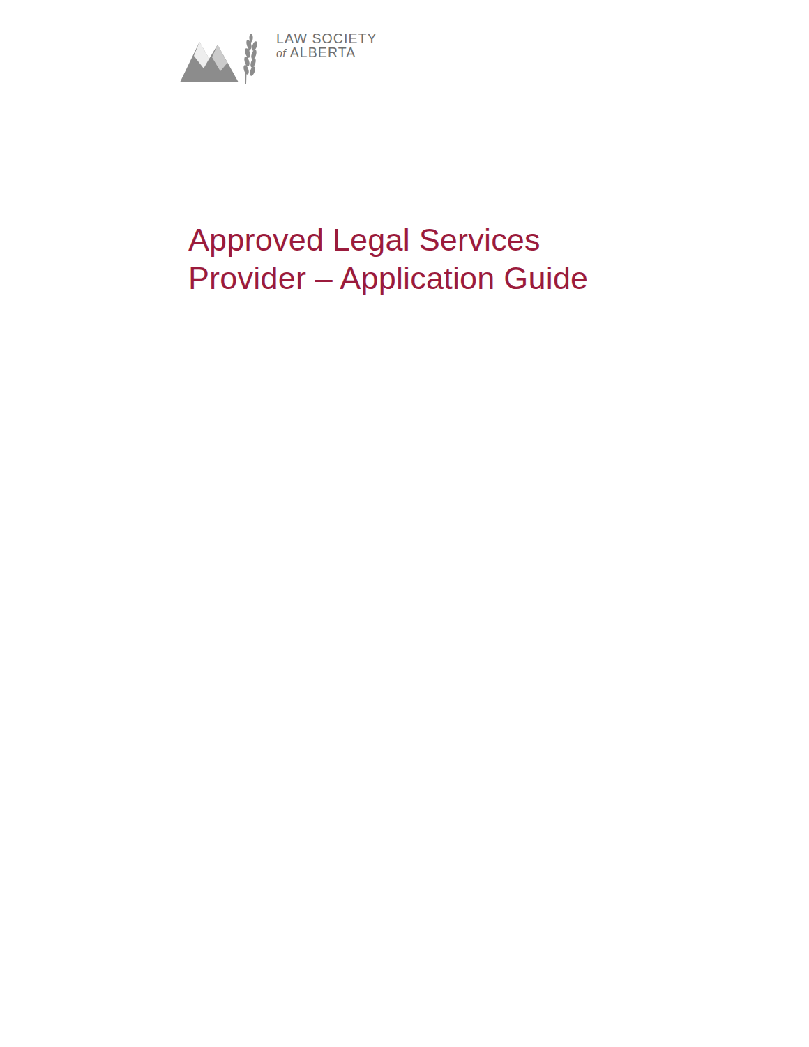LAW SOCIETY
of ALBERTA
Approved Legal Services
Provider – Application Guide